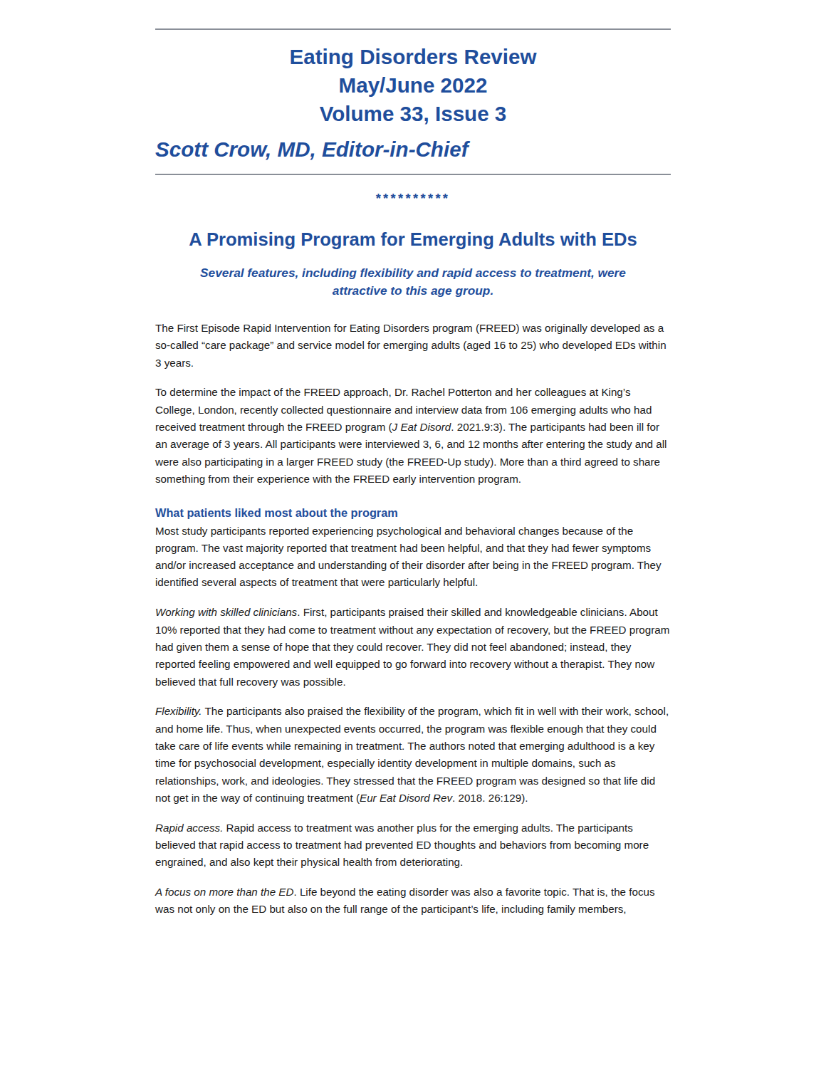Eating Disorders Review
May/June 2022
Volume 33, Issue 3
Scott Crow, MD, Editor-in-Chief
**********
A Promising Program for Emerging Adults with EDs
Several features, including flexibility and rapid access to treatment, were attractive to this age group.
The First Episode Rapid Intervention for Eating Disorders program (FREED) was originally developed as a so-called “care package” and service model for emerging adults (aged 16 to 25) who developed EDs within 3 years.
To determine the impact of the FREED approach, Dr. Rachel Potterton and her colleagues at King’s College, London, recently collected questionnaire and interview data from 106 emerging adults who had received treatment through the FREED program (J Eat Disord. 2021.9:3). The participants had been ill for an average of 3 years. All participants were interviewed 3, 6, and 12 months after entering the study and all were also participating in a larger FREED study (the FREED-Up study). More than a third agreed to share something from their experience with the FREED early intervention program.
What patients liked most about the program
Most study participants reported experiencing psychological and behavioral changes because of the program. The vast majority reported that treatment had been helpful, and that they had fewer symptoms and/or increased acceptance and understanding of their disorder after being in the FREED program. They identified several aspects of treatment that were particularly helpful.
Working with skilled clinicians. First, participants praised their skilled and knowledgeable clinicians. About 10% reported that they had come to treatment without any expectation of recovery, but the FREED program had given them a sense of hope that they could recover. They did not feel abandoned; instead, they reported feeling empowered and well equipped to go forward into recovery without a therapist. They now believed that full recovery was possible.
Flexibility. The participants also praised the flexibility of the program, which fit in well with their work, school, and home life. Thus, when unexpected events occurred, the program was flexible enough that they could take care of life events while remaining in treatment. The authors noted that emerging adulthood is a key time for psychosocial development, especially identity development in multiple domains, such as relationships, work, and ideologies. They stressed that the FREED program was designed so that life did not get in the way of continuing treatment (Eur Eat Disord Rev. 2018. 26:129).
Rapid access. Rapid access to treatment was another plus for the emerging adults. The participants believed that rapid access to treatment had prevented ED thoughts and behaviors from becoming more engrained, and also kept their physical health from deteriorating.
A focus on more than the ED. Life beyond the eating disorder was also a favorite topic. That is, the focus was not only on the ED but also on the full range of the participant’s life, including family members,